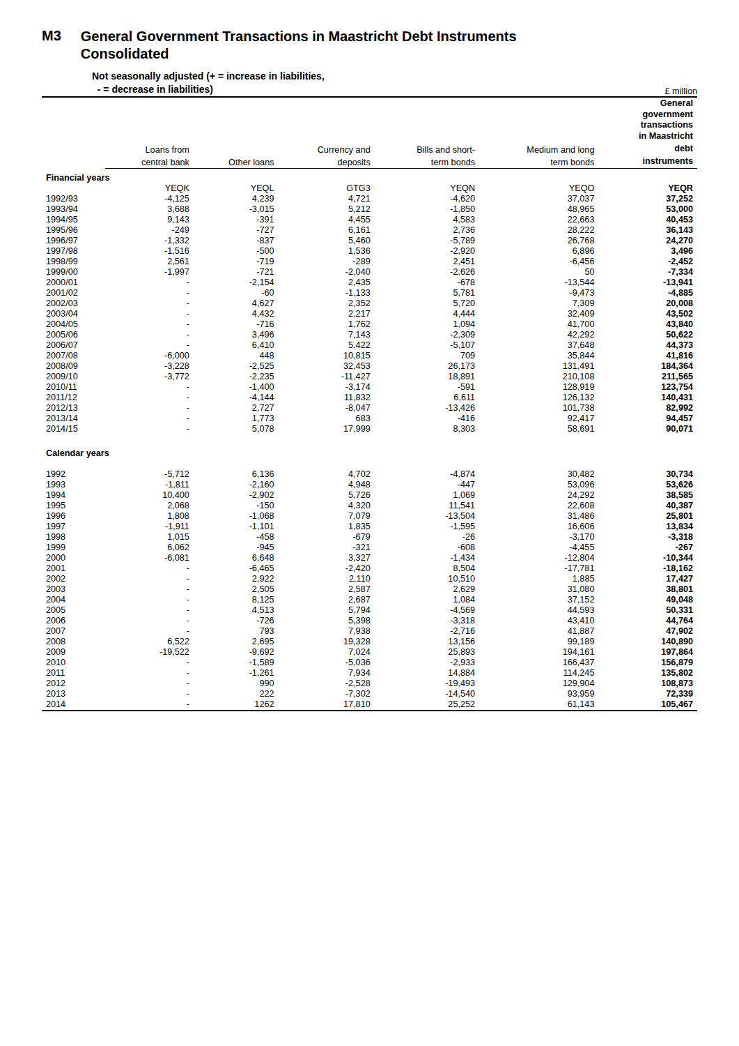M3
General Government Transactions in Maastricht Debt Instruments
Consolidated
Not seasonally adjusted (+ = increase in liabilities,
- = decrease in liabilities)
£ million
| | | General government transactions in Maastricht |
| --- | --- | --- |
| Loans from | | Currency and | Bills and short- | Medium and long | debt |
| central bank | Other loans | deposits | term bonds | term bonds | instruments |
| Financial years |
| | YEQK | YEQL | GTG3 | YEQN | YEQO | YEQR |
| 1992/93 | -4,125 | 4,239 | 4,721 | -4,620 | 37,037 | 37,252 |
| 1993/94 | 3,688 | -3,015 | 5,212 | -1,850 | 48,965 | 53,000 |
| 1994/95 | 9,143 | -391 | 4,455 | 4,583 | 22,663 | 40,453 |
| 1995/96 | -249 | -727 | 6,161 | 2,736 | 28,222 | 36,143 |
| 1996/97 | -1,332 | -837 | 5,460 | -5,789 | 26,768 | 24,270 |
| 1997/98 | -1,516 | -500 | 1,536 | -2,920 | 6,896 | 3,496 |
| 1998/99 | 2,561 | -719 | -289 | 2,451 | -6,456 | -2,452 |
| 1999/00 | -1,997 | -721 | -2,040 | -2,626 | 50 | -7,334 |
| 2000/01 | - | -2,154 | 2,435 | -678 | -13,544 | -13,941 |
| 2001/02 | - | -60 | -1,133 | 5,781 | -9,473 | -4,885 |
| 2002/03 | - | 4,627 | 2,352 | 5,720 | 7,309 | 20,008 |
| 2003/04 | - | 4,432 | 2,217 | 4,444 | 32,409 | 43,502 |
| 2004/05 | - | -716 | 1,762 | 1,094 | 41,700 | 43,840 |
| 2005/06 | - | 3,496 | 7,143 | -2,309 | 42,292 | 50,622 |
| 2006/07 | - | 6,410 | 5,422 | -5,107 | 37,648 | 44,373 |
| 2007/08 | -6,000 | 448 | 10,815 | 709 | 35,844 | 41,816 |
| 2008/09 | -3,228 | -2,525 | 32,453 | 26,173 | 131,491 | 184,364 |
| 2009/10 | -3,772 | -2,235 | -11,427 | 18,891 | 210,108 | 211,565 |
| 2010/11 | - | -1,400 | -3,174 | -591 | 128,919 | 123,754 |
| 2011/12 | - | -4,144 | 11,832 | 6,611 | 126,132 | 140,431 |
| 2012/13 | - | 2,727 | -8,047 | -13,426 | 101,738 | 82,992 |
| 2013/14 | - | 1,773 | 683 | -416 | 92,417 | 94,457 |
| 2014/15 | - | 5,078 | 17,999 | 8,303 | 58,691 | 90,071 |
| Calendar years |
| 1992 | -5,712 | 6,136 | 4,702 | -4,874 | 30,482 | 30,734 |
| 1993 | -1,811 | -2,160 | 4,948 | -447 | 53,096 | 53,626 |
| 1994 | 10,400 | -2,902 | 5,726 | 1,069 | 24,292 | 38,585 |
| 1995 | 2,068 | -150 | 4,320 | 11,541 | 22,608 | 40,387 |
| 1996 | 1,808 | -1,068 | 7,079 | -13,504 | 31,486 | 25,801 |
| 1997 | -1,911 | -1,101 | 1,835 | -1,595 | 16,606 | 13,834 |
| 1998 | 1,015 | -458 | -679 | -26 | -3,170 | -3,318 |
| 1999 | 6,062 | -945 | -321 | -608 | -4,455 | -267 |
| 2000 | -6,081 | 6,648 | 3,327 | -1,434 | -12,804 | -10,344 |
| 2001 | - | -6,465 | -2,420 | 8,504 | -17,781 | -18,162 |
| 2002 | - | 2,922 | 2,110 | 10,510 | 1,885 | 17,427 |
| 2003 | - | 2,505 | 2,587 | 2,629 | 31,080 | 38,801 |
| 2004 | - | 8,125 | 2,687 | 1,084 | 37,152 | 49,048 |
| 2005 | - | 4,513 | 5,794 | -4,569 | 44,593 | 50,331 |
| 2006 | - | -726 | 5,398 | -3,318 | 43,410 | 44,764 |
| 2007 | - | 793 | 7,938 | -2,716 | 41,887 | 47,902 |
| 2008 | 6,522 | 2,695 | 19,328 | 13,156 | 99,189 | 140,890 |
| 2009 | -19,522 | -9,692 | 7,024 | 25,893 | 194,161 | 197,864 |
| 2010 | - | -1,589 | -5,036 | -2,933 | 166,437 | 156,879 |
| 2011 | - | -1,261 | 7,934 | 14,884 | 114,245 | 135,802 |
| 2012 | - | 990 | -2,528 | -19,493 | 129,904 | 108,873 |
| 2013 | - | 222 | -7,302 | -14,540 | 93,959 | 72,339 |
| 2014 | - | 1262 | 17,810 | 25,252 | 61,143 | 105,467 |